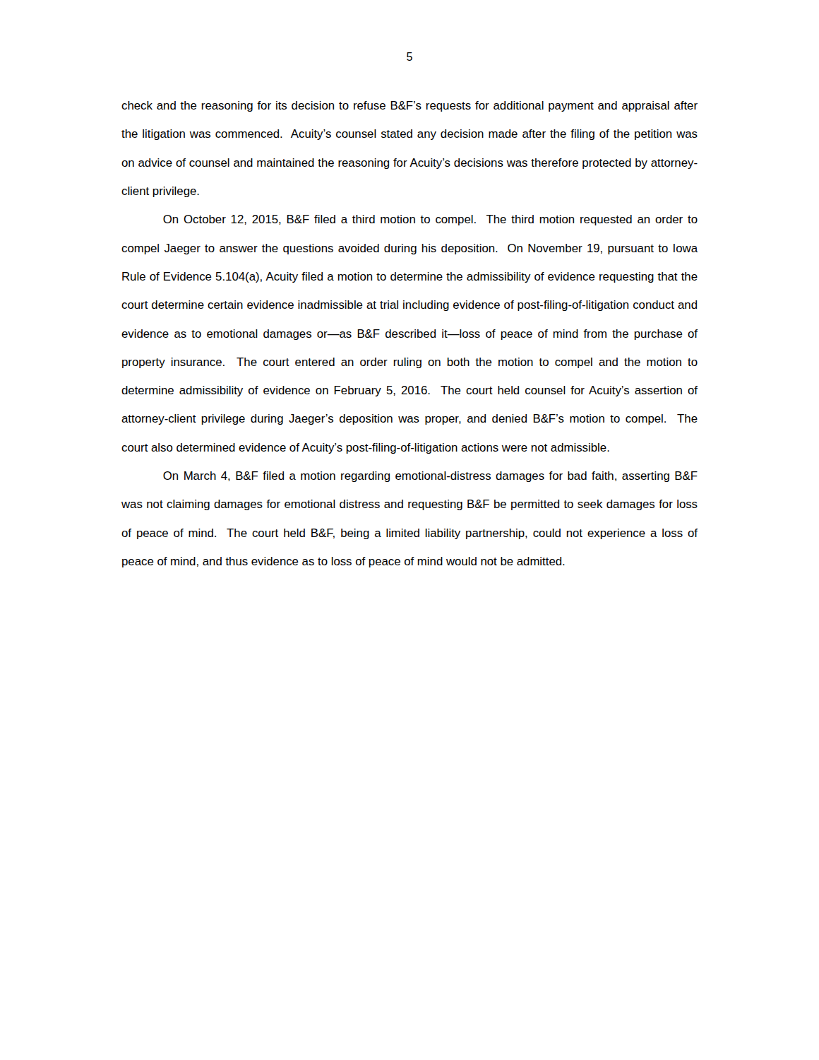5
check and the reasoning for its decision to refuse B&F’s requests for additional payment and appraisal after the litigation was commenced. Acuity’s counsel stated any decision made after the filing of the petition was on advice of counsel and maintained the reasoning for Acuity’s decisions was therefore protected by attorney-client privilege.
On October 12, 2015, B&F filed a third motion to compel. The third motion requested an order to compel Jaeger to answer the questions avoided during his deposition. On November 19, pursuant to Iowa Rule of Evidence 5.104(a), Acuity filed a motion to determine the admissibility of evidence requesting that the court determine certain evidence inadmissible at trial including evidence of post-filing-of-litigation conduct and evidence as to emotional damages or—as B&F described it—loss of peace of mind from the purchase of property insurance. The court entered an order ruling on both the motion to compel and the motion to determine admissibility of evidence on February 5, 2016. The court held counsel for Acuity’s assertion of attorney-client privilege during Jaeger’s deposition was proper, and denied B&F’s motion to compel. The court also determined evidence of Acuity’s post-filing-of-litigation actions were not admissible.
On March 4, B&F filed a motion regarding emotional-distress damages for bad faith, asserting B&F was not claiming damages for emotional distress and requesting B&F be permitted to seek damages for loss of peace of mind. The court held B&F, being a limited liability partnership, could not experience a loss of peace of mind, and thus evidence as to loss of peace of mind would not be admitted.